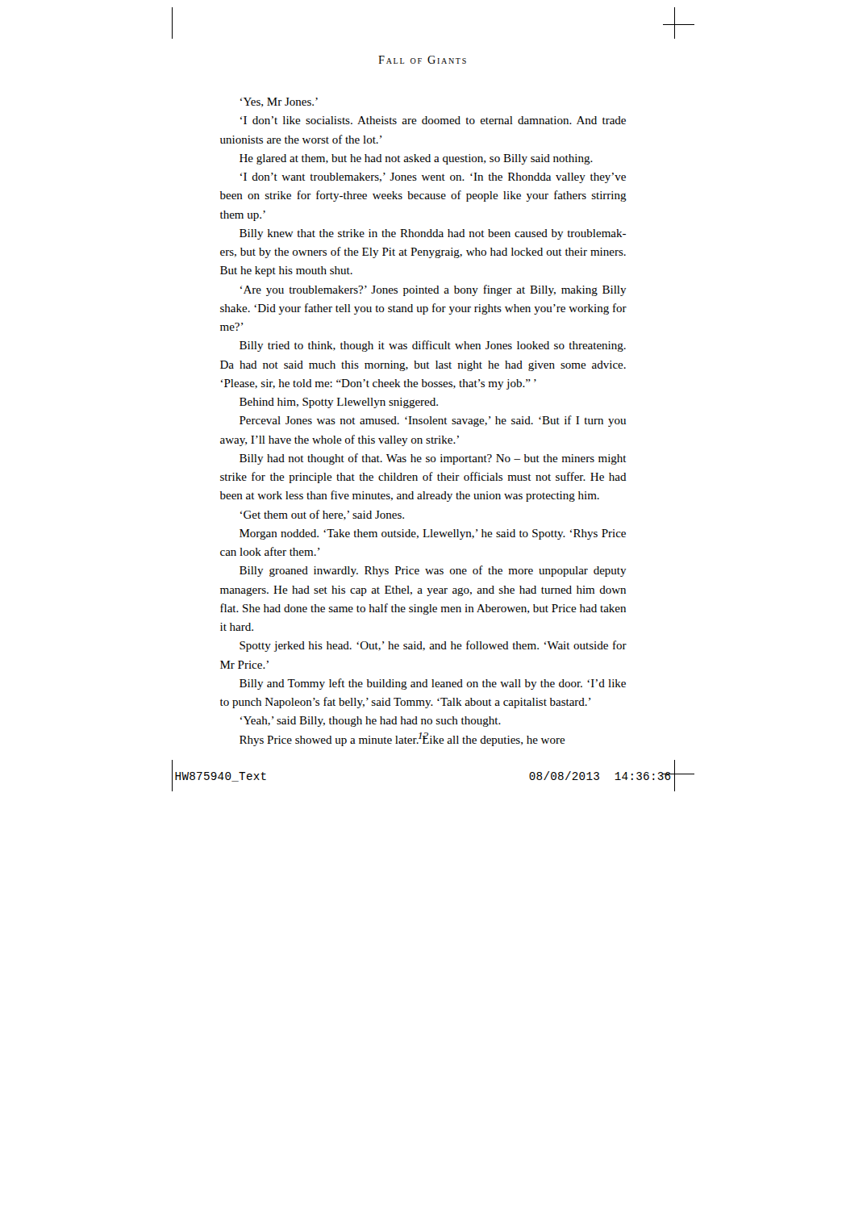Fall of Giants
‘Yes, Mr Jones.’
‘I don’t like socialists. Atheists are doomed to eternal damnation. And trade unionists are the worst of the lot.’
He glared at them, but he had not asked a question, so Billy said nothing.
‘I don’t want troublemakers,’ Jones went on. ‘In the Rhondda valley they’ve been on strike for forty-three weeks because of people like your fathers stirring them up.’
Billy knew that the strike in the Rhondda had not been caused by troublemakers, but by the owners of the Ely Pit at Penygraig, who had locked out their miners. But he kept his mouth shut.
‘Are you troublemakers?’ Jones pointed a bony finger at Billy, making Billy shake. ‘Did your father tell you to stand up for your rights when you’re working for me?’
Billy tried to think, though it was difficult when Jones looked so threatening. Da had not said much this morning, but last night he had given some advice. ‘Please, sir, he told me: “Don’t cheek the bosses, that’s my job.” ’
Behind him, Spotty Llewellyn sniggered.
Perceval Jones was not amused. ‘Insolent savage,’ he said. ‘But if I turn you away, I’ll have the whole of this valley on strike.’
Billy had not thought of that. Was he so important? No – but the miners might strike for the principle that the children of their officials must not suffer. He had been at work less than five minutes, and already the union was protecting him.
‘Get them out of here,’ said Jones.
Morgan nodded. ‘Take them outside, Llewellyn,’ he said to Spotty. ‘Rhys Price can look after them.’
Billy groaned inwardly. Rhys Price was one of the more unpopular deputy managers. He had set his cap at Ethel, a year ago, and she had turned him down flat. She had done the same to half the single men in Aberowen, but Price had taken it hard.
Spotty jerked his head. ‘Out,’ he said, and he followed them. ‘Wait outside for Mr Price.’
Billy and Tommy left the building and leaned on the wall by the door. ‘I’d like to punch Napoleon’s fat belly,’ said Tommy. ‘Talk about a capitalist bastard.’
‘Yeah,’ said Billy, though he had had no such thought.
Rhys Price showed up a minute later. Like all the deputies, he wore
12
HW875940_Text 08/08/2013 14:36:36